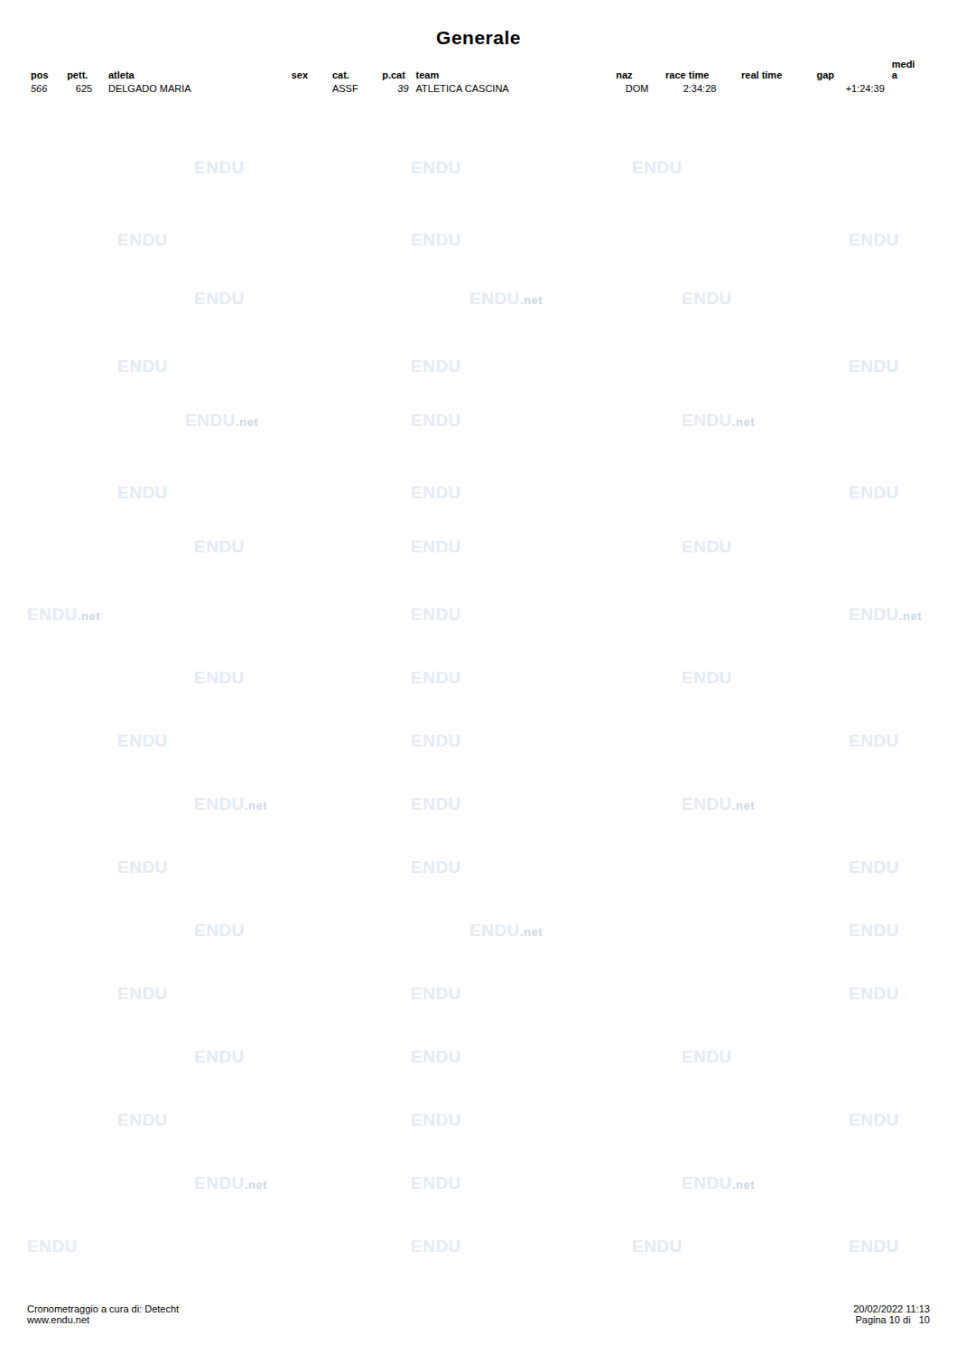ENDU
ENDU
ENDU
ENDU
ENDU
ENDU
ENDU
ENDU
ENDU
ENDU
ENDU
ENDU
ENDU
ENDU
ENDU
ENDU
ENDU
ENDU
ENDU
ENDU
ENDU
ENDU
ENDU
ENDU
ENDU
ENDU
ENDU
ENDU
ENDU
ENDU
ENDU
ENDU
ENDU
ENDU
ENDU
ENDU
ENDU
ENDU
ENDU
ENDU
ENDU
ENDU
ENDU
ENDU
ENDU
ENDU
ENDU
ENDU
ENDU
ENDU
ENDU
ENDU
ENDU
ENDU
ENDU
Generale
| pos | pett. | atleta | sex | cat. | p.cat | team | naz | race time | real time | gap | medi a |
| --- | --- | --- | --- | --- | --- | --- | --- | --- | --- | --- | --- |
| 566 | 625 | DELGADO MARIA | | ASSF | 39 | ATLETICA CASCINA | DOM | 2:34:28 | | +1:24:39 | |
Cronometraggio a cura di: Detecht www.endu.net
20/02/2022 11:13 Pagina 10 di 10